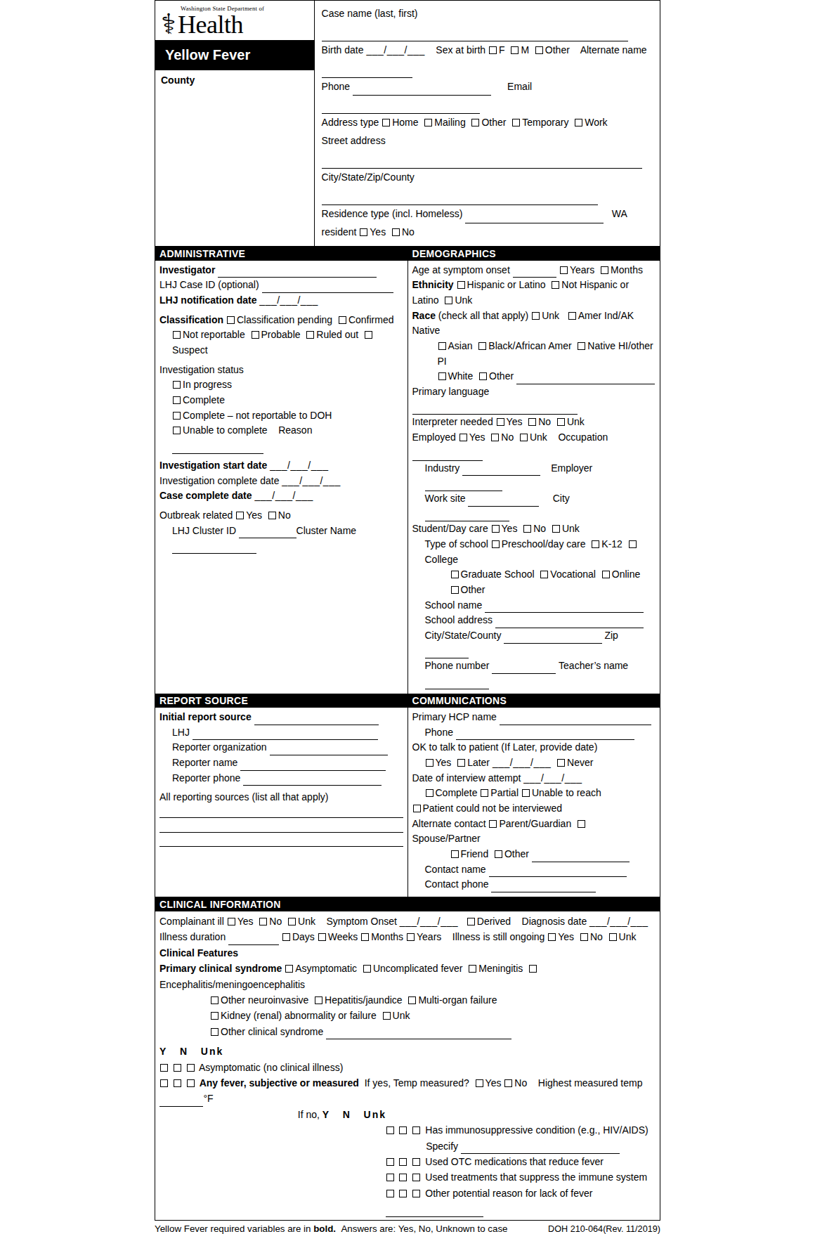| Washington State Department of ⚕ Health Yellow Fever County | Case name (last, first) Birth date ___/___/___ Sex at birth F M Other Alternate name Phone Email Address type Home Mailing Other Temporary Work Street address City/State/Zip/County Residence type (incl. Homeless) WA resident Yes No |
| ADMINISTRATIVE | DEMOGRAPHICS |
| Investigator LHJ Case ID (optional) LHJ notification date ___/___/___ Classification Classification pending Confirmed Not reportable Probable Ruled out Suspect Investigation status In progress Complete Complete – not reportable to DOH Unable to complete Reason Investigation start date ___/___/___ Investigation complete date ___/___/___ Case complete date ___/___/___ Outbreak related Yes No LHJ Cluster ID Cluster Name | Age at symptom onset Years Months Ethnicity Hispanic or Latino Not Hispanic or Latino Unk Race (check all that apply) Unk Amer Ind/AK Native Asian Black/African Amer Native HI/other PI White Other Primary language Interpreter needed Yes No Unk Employed Yes No Unk Occupation Industry Employer Work site City Student/Day care Yes No Unk Type of school Preschool/day care K-12 College Graduate School Vocational Online Other School name School address City/State/County Zip Phone number Teacher’s name |
| REPORT SOURCE | COMMUNICATIONS |
| Initial report source LHJ Reporter organization Reporter name Reporter phone All reporting sources (list all that apply) | Primary HCP name Phone OK to talk to patient (If Later, provide date) Yes Later ___/___/___ Never Date of interview attempt ___/___/___ Complete Partial Unable to reach Patient could not be interviewed Alternate contact Parent/Guardian Spouse/Partner Friend Other Contact name Contact phone |
| CLINICAL INFORMATION |
| Complainant ill Yes No Unk Symptom Onset ___/___/___ Derived Diagnosis date ___/___/___ Illness duration Days Weeks Months Years Illness is still ongoing Yes No Unk Clinical Features Primary clinical syndrome Asymptomatic Uncomplicated fever Meningitis Encephalitis/meningoencephalitis Other neuroinvasive Hepatitis/jaundice Multi-organ failure Kidney (renal) abnormality or failure Unk Other clinical syndrome Y N Unk Asymptomatic (no clinical illness) Any fever, subjective or measured If yes, Temp measured? Yes No Highest measured temp °F If no, Y N Unk Has immunosuppressive condition (e.g., HIV/AIDS) Specify Used OTC medications that reduce fever Used treatments that suppress the immune system Other potential reason for lack of fever |
Yellow Fever required variables are in bold. Answers are: Yes, No, Unknown to case
DOH 210-064(Rev. 11/2019)